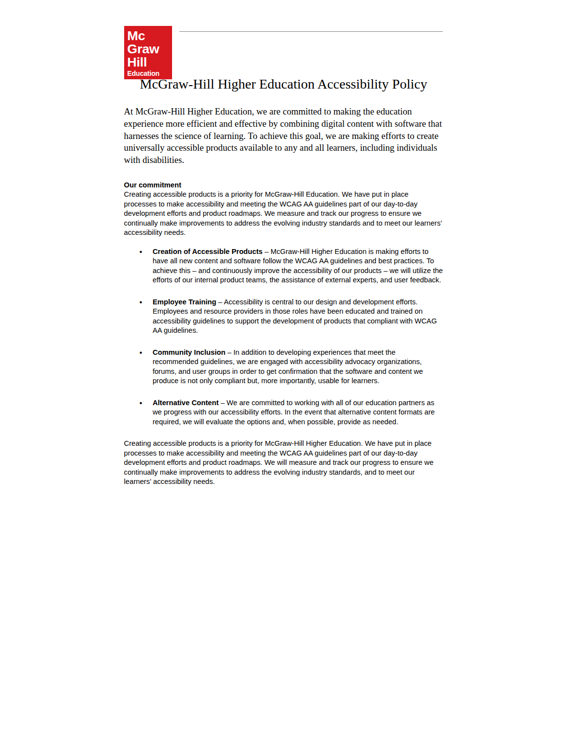Mc Graw Hill Education
McGraw-Hill Higher Education Accessibility Policy
At McGraw-Hill Higher Education, we are committed to making the education experience more efficient and effective by combining digital content with software that harnesses the science of learning. To achieve this goal, we are making efforts to create universally accessible products available to any and all learners, including individuals with disabilities.
Our commitment
Creating accessible products is a priority for McGraw-Hill Education. We have put in place processes to make accessibility and meeting the WCAG AA guidelines part of our day-to-day development efforts and product roadmaps. We measure and track our progress to ensure we continually make improvements to address the evolving industry standards and to meet our learners’ accessibility needs.
Creation of Accessible Products – McGraw-Hill Higher Education is making efforts to have all new content and software follow the WCAG AA guidelines and best practices. To achieve this – and continuously improve the accessibility of our products – we will utilize the efforts of our internal product teams, the assistance of external experts, and user feedback.
Employee Training – Accessibility is central to our design and development efforts. Employees and resource providers in those roles have been educated and trained on accessibility guidelines to support the development of products that compliant with WCAG AA guidelines.
Community Inclusion – In addition to developing experiences that meet the recommended guidelines, we are engaged with accessibility advocacy organizations, forums, and user groups in order to get confirmation that the software and content we produce is not only compliant but, more importantly, usable for learners.
Alternative Content – We are committed to working with all of our education partners as we progress with our accessibility efforts. In the event that alternative content formats are required, we will evaluate the options and, when possible, provide as needed.
Creating accessible products is a priority for McGraw-Hill Higher Education. We have put in place processes to make accessibility and meeting the WCAG AA guidelines part of our day-to-day development efforts and product roadmaps. We will measure and track our progress to ensure we continually make improvements to address the evolving industry standards, and to meet our learners’ accessibility needs.